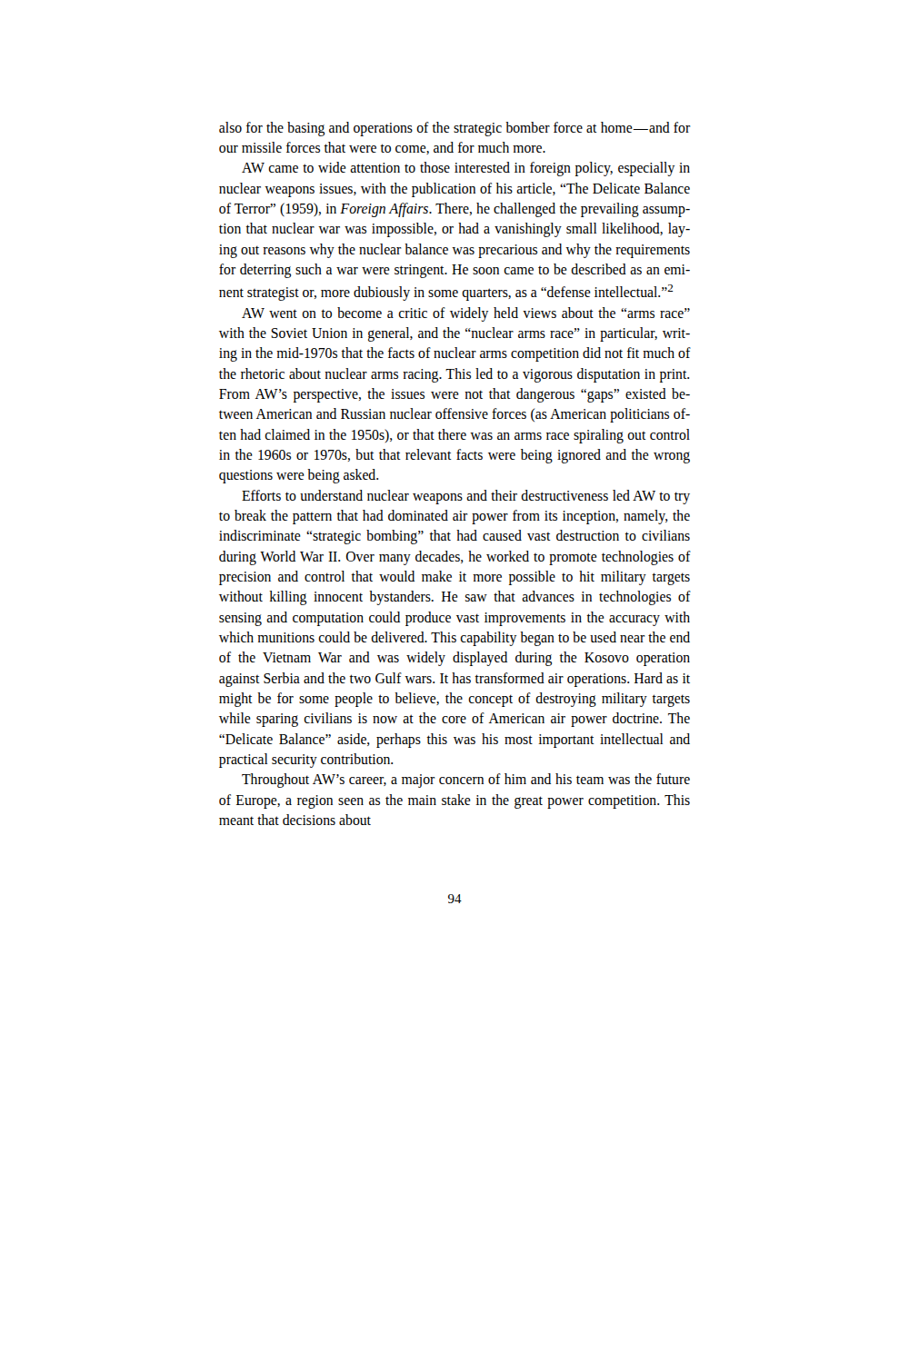also for the basing and operations of the strategic bomber force at home — and for our missile forces that were to come, and for much more.
AW came to wide attention to those interested in foreign policy, especially in nuclear weapons issues, with the publication of his article, “The Delicate Balance of Terror” (1959), in Foreign Affairs. There, he challenged the prevailing assumption that nuclear war was impossible, or had a vanishingly small likelihood, laying out reasons why the nuclear balance was precarious and why the requirements for deterring such a war were stringent. He soon came to be described as an eminent strategist or, more dubiously in some quarters, as a “defense intellectual.”2
AW went on to become a critic of widely held views about the “arms race” with the Soviet Union in general, and the “nuclear arms race” in particular, writing in the mid-1970s that the facts of nuclear arms competition did not fit much of the rhetoric about nuclear arms racing. This led to a vigorous disputation in print. From AW’s perspective, the issues were not that dangerous “gaps” existed between American and Russian nuclear offensive forces (as American politicians often had claimed in the 1950s), or that there was an arms race spiraling out control in the 1960s or 1970s, but that relevant facts were being ignored and the wrong questions were being asked.
Efforts to understand nuclear weapons and their destructiveness led AW to try to break the pattern that had dominated air power from its inception, namely, the indiscriminate “strategic bombing” that had caused vast destruction to civilians during World War II. Over many decades, he worked to promote technologies of precision and control that would make it more possible to hit military targets without killing innocent bystanders. He saw that advances in technologies of sensing and computation could produce vast improvements in the accuracy with which munitions could be delivered. This capability began to be used near the end of the Vietnam War and was widely displayed during the Kosovo operation against Serbia and the two Gulf wars. It has transformed air operations. Hard as it might be for some people to believe, the concept of destroying military targets while sparing civilians is now at the core of American air power doctrine. The “Delicate Balance” aside, perhaps this was his most important intellectual and practical security contribution.
Throughout AW’s career, a major concern of him and his team was the future of Europe, a region seen as the main stake in the great power competition. This meant that decisions about
94